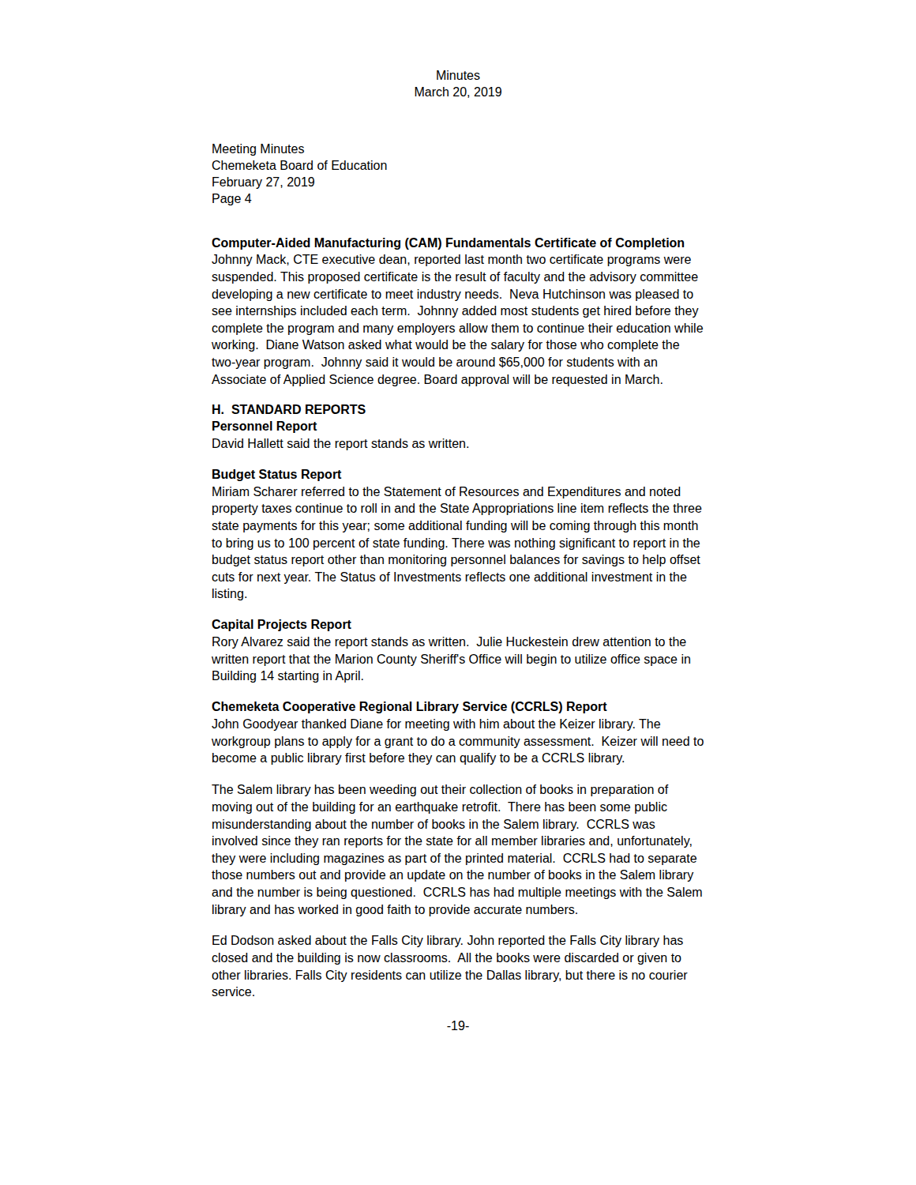Minutes
March 20, 2019
Meeting Minutes
Chemeketa Board of Education
February 27, 2019
Page 4
Computer-Aided Manufacturing (CAM) Fundamentals Certificate of Completion
Johnny Mack, CTE executive dean, reported last month two certificate programs were suspended. This proposed certificate is the result of faculty and the advisory committee developing a new certificate to meet industry needs. Neva Hutchinson was pleased to see internships included each term. Johnny added most students get hired before they complete the program and many employers allow them to continue their education while working. Diane Watson asked what would be the salary for those who complete the two-year program. Johnny said it would be around $65,000 for students with an Associate of Applied Science degree. Board approval will be requested in March.
H. STANDARD REPORTS
Personnel Report
David Hallett said the report stands as written.
Budget Status Report
Miriam Scharer referred to the Statement of Resources and Expenditures and noted property taxes continue to roll in and the State Appropriations line item reflects the three state payments for this year; some additional funding will be coming through this month to bring us to 100 percent of state funding. There was nothing significant to report in the budget status report other than monitoring personnel balances for savings to help offset cuts for next year. The Status of Investments reflects one additional investment in the listing.
Capital Projects Report
Rory Alvarez said the report stands as written. Julie Huckestein drew attention to the written report that the Marion County Sheriff's Office will begin to utilize office space in Building 14 starting in April.
Chemeketa Cooperative Regional Library Service (CCRLS) Report
John Goodyear thanked Diane for meeting with him about the Keizer library. The workgroup plans to apply for a grant to do a community assessment. Keizer will need to become a public library first before they can qualify to be a CCRLS library.
The Salem library has been weeding out their collection of books in preparation of moving out of the building for an earthquake retrofit. There has been some public misunderstanding about the number of books in the Salem library. CCRLS was involved since they ran reports for the state for all member libraries and, unfortunately, they were including magazines as part of the printed material. CCRLS had to separate those numbers out and provide an update on the number of books in the Salem library and the number is being questioned. CCRLS has had multiple meetings with the Salem library and has worked in good faith to provide accurate numbers.
Ed Dodson asked about the Falls City library. John reported the Falls City library has closed and the building is now classrooms. All the books were discarded or given to other libraries. Falls City residents can utilize the Dallas library, but there is no courier service.
-19-